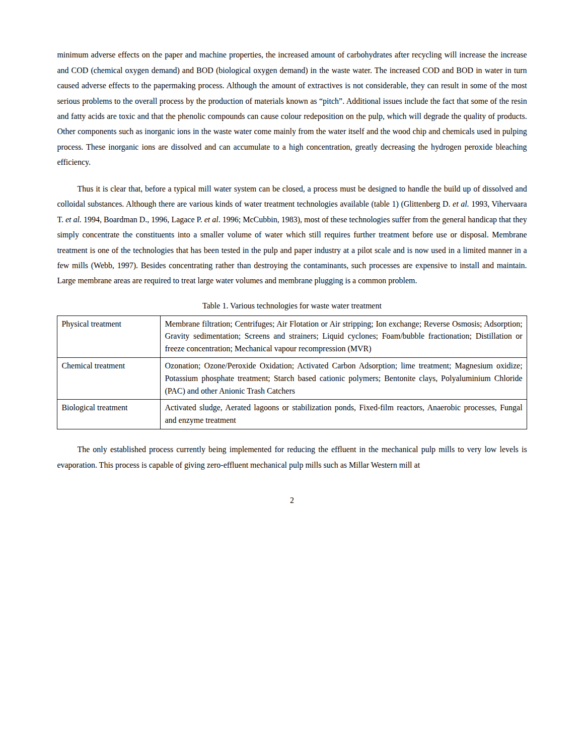minimum adverse effects on the paper and machine properties, the increased amount of carbohydrates after recycling will increase the increase and COD (chemical oxygen demand) and BOD (biological oxygen demand) in the waste water. The increased COD and BOD in water in turn caused adverse effects to the papermaking process. Although the amount of extractives is not considerable, they can result in some of the most serious problems to the overall process by the production of materials known as “pitch”. Additional issues include the fact that some of the resin and fatty acids are toxic and that the phenolic compounds can cause colour redeposition on the pulp, which will degrade the quality of products. Other components such as inorganic ions in the waste water come mainly from the water itself and the wood chip and chemicals used in pulping process. These inorganic ions are dissolved and can accumulate to a high concentration, greatly decreasing the hydrogen peroxide bleaching efficiency.
Thus it is clear that, before a typical mill water system can be closed, a process must be designed to handle the build up of dissolved and colloidal substances. Although there are various kinds of water treatment technologies available (table 1) (Glittenberg D. et al. 1993, Vihervaara T. et al. 1994, Boardman D., 1996, Lagace P. et al. 1996; McCubbin, 1983), most of these technologies suffer from the general handicap that they simply concentrate the constituents into a smaller volume of water which still requires further treatment before use or disposal. Membrane treatment is one of the technologies that has been tested in the pulp and paper industry at a pilot scale and is now used in a limited manner in a few mills (Webb, 1997). Besides concentrating rather than destroying the contaminants, such processes are expensive to install and maintain. Large membrane areas are required to treat large water volumes and membrane plugging is a common problem.
Table 1. Various technologies for waste water treatment
| Physical treatment | Membrane filtration; Centrifuges; Air Flotation or Air stripping; Ion exchange; Reverse Osmosis; Adsorption; Gravity sedimentation; Screens and strainers; Liquid cyclones; Foam/bubble fractionation; Distillation or freeze concentration; Mechanical vapour recompression (MVR) |
| Chemical treatment | Ozonation; Ozone/Peroxide Oxidation; Activated Carbon Adsorption; lime treatment; Magnesium oxidize; Potassium phosphate treatment; Starch based cationic polymers; Bentonite clays, Polyaluminium Chloride (PAC) and other Anionic Trash Catchers |
| Biological treatment | Activated sludge, Aerated lagoons or stabilization ponds, Fixed-film reactors, Anaerobic processes, Fungal and enzyme treatment |
The only established process currently being implemented for reducing the effluent in the mechanical pulp mills to very low levels is evaporation. This process is capable of giving zero-effluent mechanical pulp mills such as Millar Western mill at
2